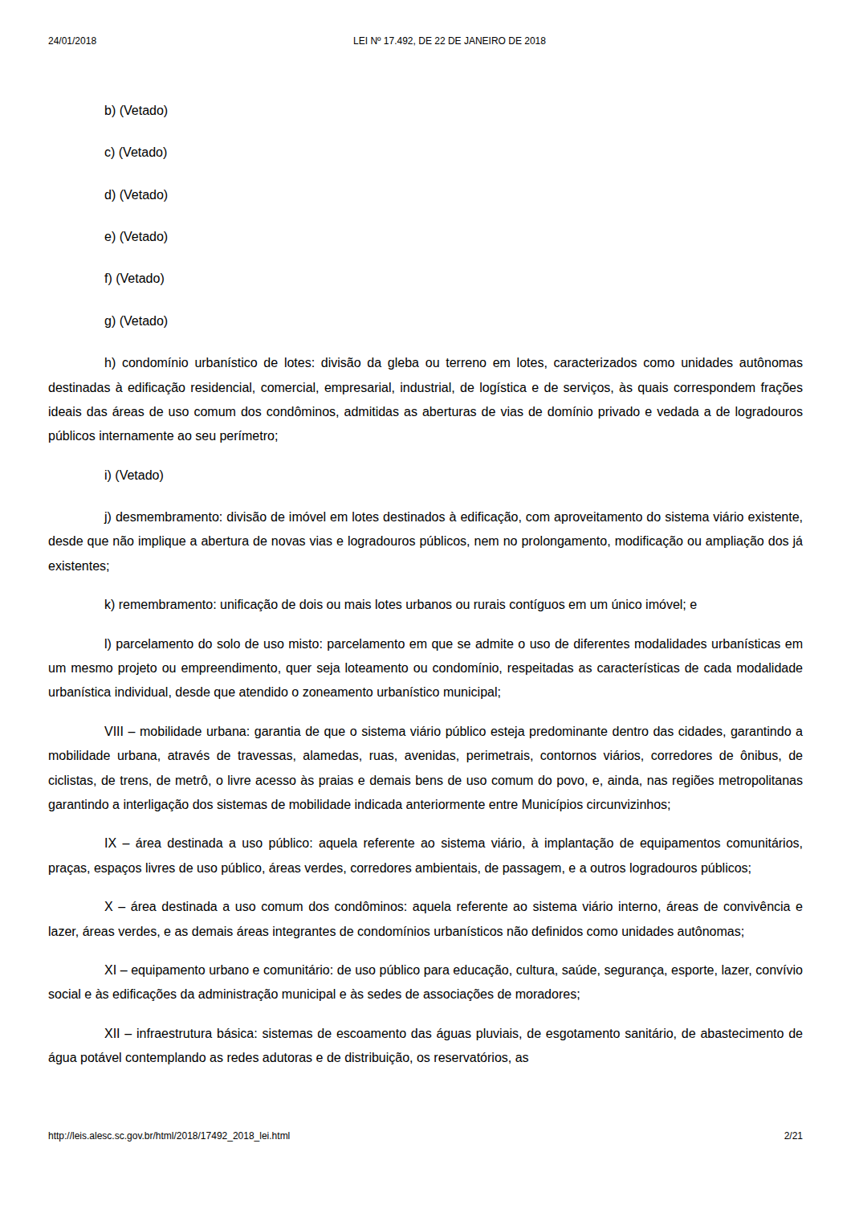24/01/2018 LEI Nº 17.492, DE 22 DE JANEIRO DE 2018
b) (Vetado)
c) (Vetado)
d) (Vetado)
e) (Vetado)
f) (Vetado)
g) (Vetado)
h) condomínio urbanístico de lotes: divisão da gleba ou terreno em lotes, caracterizados como unidades autônomas destinadas à edificação residencial, comercial, empresarial, industrial, de logística e de serviços, às quais correspondem frações ideais das áreas de uso comum dos condôminos, admitidas as aberturas de vias de domínio privado e vedada a de logradouros públicos internamente ao seu perímetro;
i) (Vetado)
j) desmembramento: divisão de imóvel em lotes destinados à edificação, com aproveitamento do sistema viário existente, desde que não implique a abertura de novas vias e logradouros públicos, nem no prolongamento, modificação ou ampliação dos já existentes;
k) remembramento: unificação de dois ou mais lotes urbanos ou rurais contíguos em um único imóvel; e
l) parcelamento do solo de uso misto: parcelamento em que se admite o uso de diferentes modalidades urbanísticas em um mesmo projeto ou empreendimento, quer seja loteamento ou condomínio, respeitadas as características de cada modalidade urbanística individual, desde que atendido o zoneamento urbanístico municipal;
VIII – mobilidade urbana: garantia de que o sistema viário público esteja predominante dentro das cidades, garantindo a mobilidade urbana, através de travessas, alamedas, ruas, avenidas, perimetrais, contornos viários, corredores de ônibus, de ciclistas, de trens, de metrô, o livre acesso às praias e demais bens de uso comum do povo, e, ainda, nas regiões metropolitanas garantindo a interligação dos sistemas de mobilidade indicada anteriormente entre Municípios circunvizinhos;
IX – área destinada a uso público: aquela referente ao sistema viário, à implantação de equipamentos comunitários, praças, espaços livres de uso público, áreas verdes, corredores ambientais, de passagem, e a outros logradouros públicos;
X – área destinada a uso comum dos condôminos: aquela referente ao sistema viário interno, áreas de convivência e lazer, áreas verdes, e as demais áreas integrantes de condomínios urbanísticos não definidos como unidades autônomas;
XI – equipamento urbano e comunitário: de uso público para educação, cultura, saúde, segurança, esporte, lazer, convívio social e às edificações da administração municipal e às sedes de associações de moradores;
XII – infraestrutura básica: sistemas de escoamento das águas pluviais, de esgotamento sanitário, de abastecimento de água potável contemplando as redes adutoras e de distribuição, os reservatórios, as
http://leis.alesc.sc.gov.br/html/2018/17492_2018_lei.html 2/21